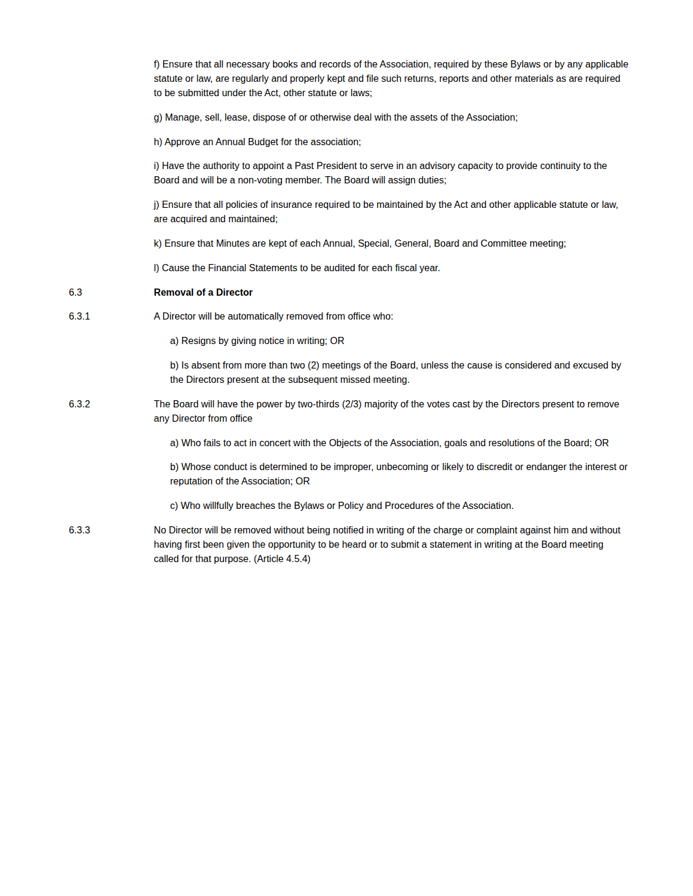f) Ensure that all necessary books and records of the Association, required by these Bylaws or by any applicable statute or law, are regularly and properly kept and file such returns, reports and other materials as are required to be submitted under the Act, other statute or laws;
g) Manage, sell, lease, dispose of or otherwise deal with the assets of the Association;
h) Approve an Annual Budget for the association;
i) Have the authority to appoint a Past President to serve in an advisory capacity to provide continuity to the Board and will be a non-voting member. The Board will assign duties;
j) Ensure that all policies of insurance required to be maintained by the Act and other applicable statute or law, are acquired and maintained;
k) Ensure that Minutes are kept of each Annual, Special, General, Board and Committee meeting;
l) Cause the Financial Statements to be audited for each fiscal year.
6.3
Removal of a Director
6.3.1
A Director will be automatically removed from office who:
a) Resigns by giving notice in writing; OR
b) Is absent from more than two (2) meetings of the Board, unless the cause is considered and excused by the Directors present at the subsequent missed meeting.
6.3.2
The Board will have the power by two-thirds (2/3) majority of the votes cast by the Directors present to remove any Director from office
a) Who fails to act in concert with the Objects of the Association, goals and resolutions of the Board; OR
b) Whose conduct is determined to be improper, unbecoming or likely to discredit or endanger the interest or reputation of the Association; OR
c) Who willfully breaches the Bylaws or Policy and Procedures of the Association.
6.3.3
No Director will be removed without being notified in writing of the charge or complaint against him and without having first been given the opportunity to be heard or to submit a statement in writing at the Board meeting called for that purpose. (Article 4.5.4)